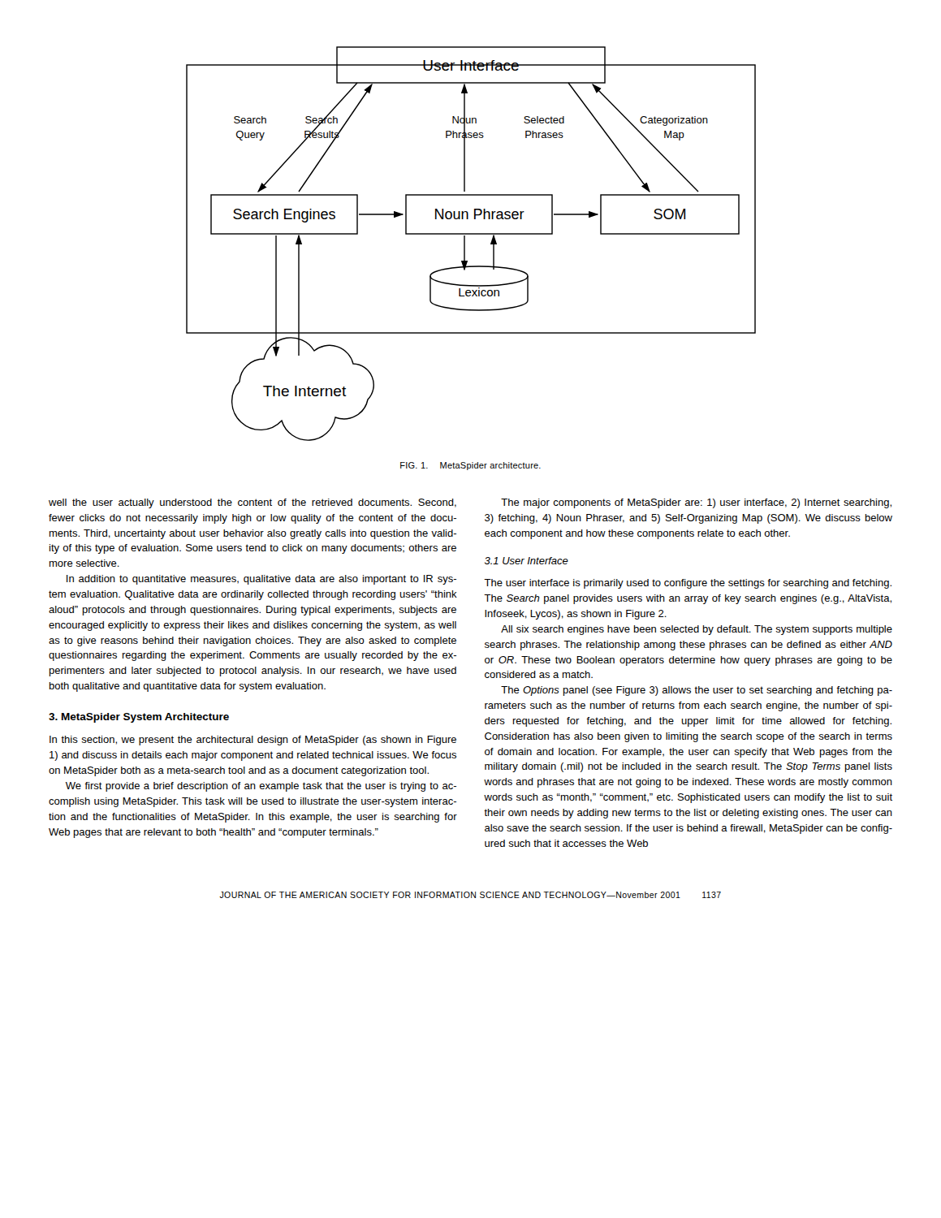User Interface Search Engines Noun Phraser SOM Lexicon The Internet Search Query Search Results Noun Phrases Selected Phrases Categorization Map
FIG. 1. MetaSpider architecture.
well the user actually understood the content of the retrieved documents. Second, fewer clicks do not necessarily imply high or low quality of the content of the documents. Third, uncertainty about user behavior also greatly calls into question the validity of this type of evaluation. Some users tend to click on many documents; others are more selective.
In addition to quantitative measures, qualitative data are also important to IR system evaluation. Qualitative data are ordinarily collected through recording users' “think aloud” protocols and through questionnaires. During typical experiments, subjects are encouraged explicitly to express their likes and dislikes concerning the system, as well as to give reasons behind their navigation choices. They are also asked to complete questionnaires regarding the experiment. Comments are usually recorded by the experimenters and later subjected to protocol analysis. In our research, we have used both qualitative and quantitative data for system evaluation.
3. MetaSpider System Architecture
In this section, we present the architectural design of MetaSpider (as shown in Figure 1) and discuss in details each major component and related technical issues. We focus on MetaSpider both as a meta-search tool and as a document categorization tool.
We first provide a brief description of an example task that the user is trying to accomplish using MetaSpider. This task will be used to illustrate the user-system interaction and the functionalities of MetaSpider. In this example, the user is searching for Web pages that are relevant to both “health” and “computer terminals.”
The major components of MetaSpider are: 1) user interface, 2) Internet searching, 3) fetching, 4) Noun Phraser, and 5) Self-Organizing Map (SOM). We discuss below each component and how these components relate to each other.
3.1 User Interface
The user interface is primarily used to configure the settings for searching and fetching. The Search panel provides users with an array of key search engines (e.g., AltaVista, Infoseek, Lycos), as shown in Figure 2.
All six search engines have been selected by default. The system supports multiple search phrases. The relationship among these phrases can be defined as either AND or OR. These two Boolean operators determine how query phrases are going to be considered as a match.
The Options panel (see Figure 3) allows the user to set searching and fetching parameters such as the number of returns from each search engine, the number of spiders requested for fetching, and the upper limit for time allowed for fetching. Consideration has also been given to limiting the search scope of the search in terms of domain and location. For example, the user can specify that Web pages from the military domain (.mil) not be included in the search result. The Stop Terms panel lists words and phrases that are not going to be indexed. These words are mostly common words such as “month,” “comment,” etc. Sophisticated users can modify the list to suit their own needs by adding new terms to the list or deleting existing ones. The user can also save the search session. If the user is behind a firewall, MetaSpider can be configured such that it accesses the Web
JOURNAL OF THE AMERICAN SOCIETY FOR INFORMATION SCIENCE AND TECHNOLOGY—November 20011137